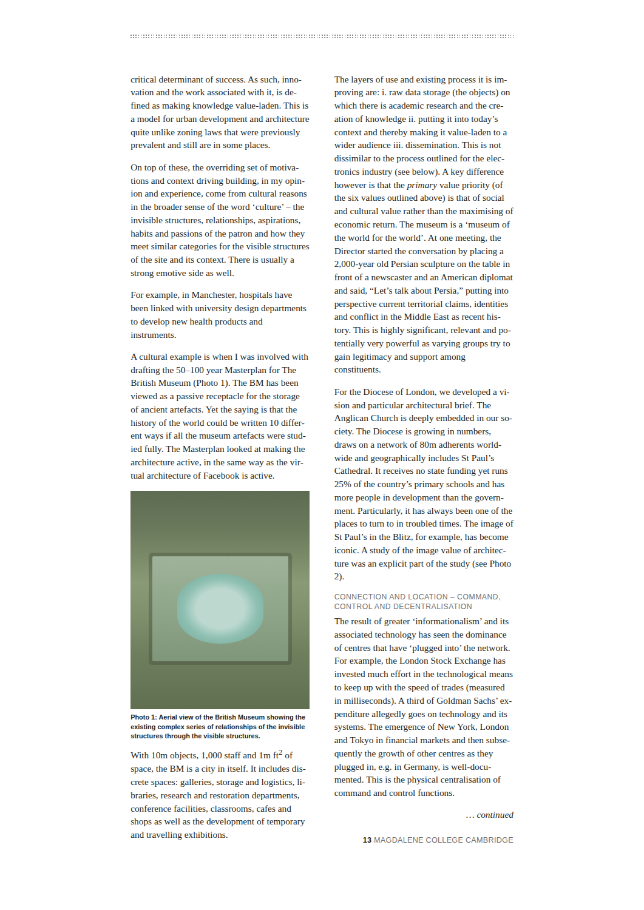critical determinant of success. As such, innovation and the work associated with it, is defined as making knowledge value-laden. This is a model for urban development and architecture quite unlike zoning laws that were previously prevalent and still are in some places.
On top of these, the overriding set of motivations and context driving building, in my opinion and experience, come from cultural reasons in the broader sense of the word ‘culture’ – the invisible structures, relationships, aspirations, habits and passions of the patron and how they meet similar categories for the visible structures of the site and its context. There is usually a strong emotive side as well.
For example, in Manchester, hospitals have been linked with university design departments to develop new health products and instruments.
A cultural example is when I was involved with drafting the 50–100 year Masterplan for The British Museum (Photo 1). The BM has been viewed as a passive receptacle for the storage of ancient artefacts. Yet the saying is that the history of the world could be written 10 different ways if all the museum artefacts were studied fully. The Masterplan looked at making the architecture active, in the same way as the virtual architecture of Facebook is active.
Photo 1: Aerial view of the British Museum showing the existing complex series of relationships of the invisible structures through the visible structures.
With 10m objects, 1,000 staff and 1m ft2 of space, the BM is a city in itself. It includes discrete spaces: galleries, storage and logistics, libraries, research and restoration departments, conference facilities, classrooms, cafes and shops as well as the development of temporary and travelling exhibitions.
The layers of use and existing process it is improving are: i. raw data storage (the objects) on which there is academic research and the creation of knowledge ii. putting it into today’s context and thereby making it value-laden to a wider audience iii. dissemination. This is not dissimilar to the process outlined for the electronics industry (see below). A key difference however is that the primary value priority (of the six values outlined above) is that of social and cultural value rather than the maximising of economic return. The museum is a ‘museum of the world for the world’. At one meeting, the Director started the conversation by placing a 2,000-year old Persian sculpture on the table in front of a newscaster and an American diplomat and said, “Let’s talk about Persia,” putting into perspective current territorial claims, identities and conflict in the Middle East as recent history. This is highly significant, relevant and potentially very powerful as varying groups try to gain legitimacy and support among constituents.
For the Diocese of London, we developed a vision and particular architectural brief. The Anglican Church is deeply embedded in our society. The Diocese is growing in numbers, draws on a network of 80m adherents worldwide and geographically includes St Paul’s Cathedral. It receives no state funding yet runs 25% of the country’s primary schools and has more people in development than the government. Particularly, it has always been one of the places to turn to in troubled times. The image of St Paul’s in the Blitz, for example, has become iconic. A study of the image value of architecture was an explicit part of the study (see Photo 2).
Connection and location – command, control and decentralisation
The result of greater ‘informationalism’ and its associated technology has seen the dominance of centres that have ‘plugged into’ the network. For example, the London Stock Exchange has invested much effort in the technological means to keep up with the speed of trades (measured in milliseconds). A third of Goldman Sachs’ expenditure allegedly goes on technology and its systems. The emergence of New York, London and Tokyo in financial markets and then subsequently the growth of other centres as they plugged in, e.g. in Germany, is well-documented. This is the physical centralisation of command and control functions.
… continued
13 MAGDALENE COLLEGE CAMBRIDGE